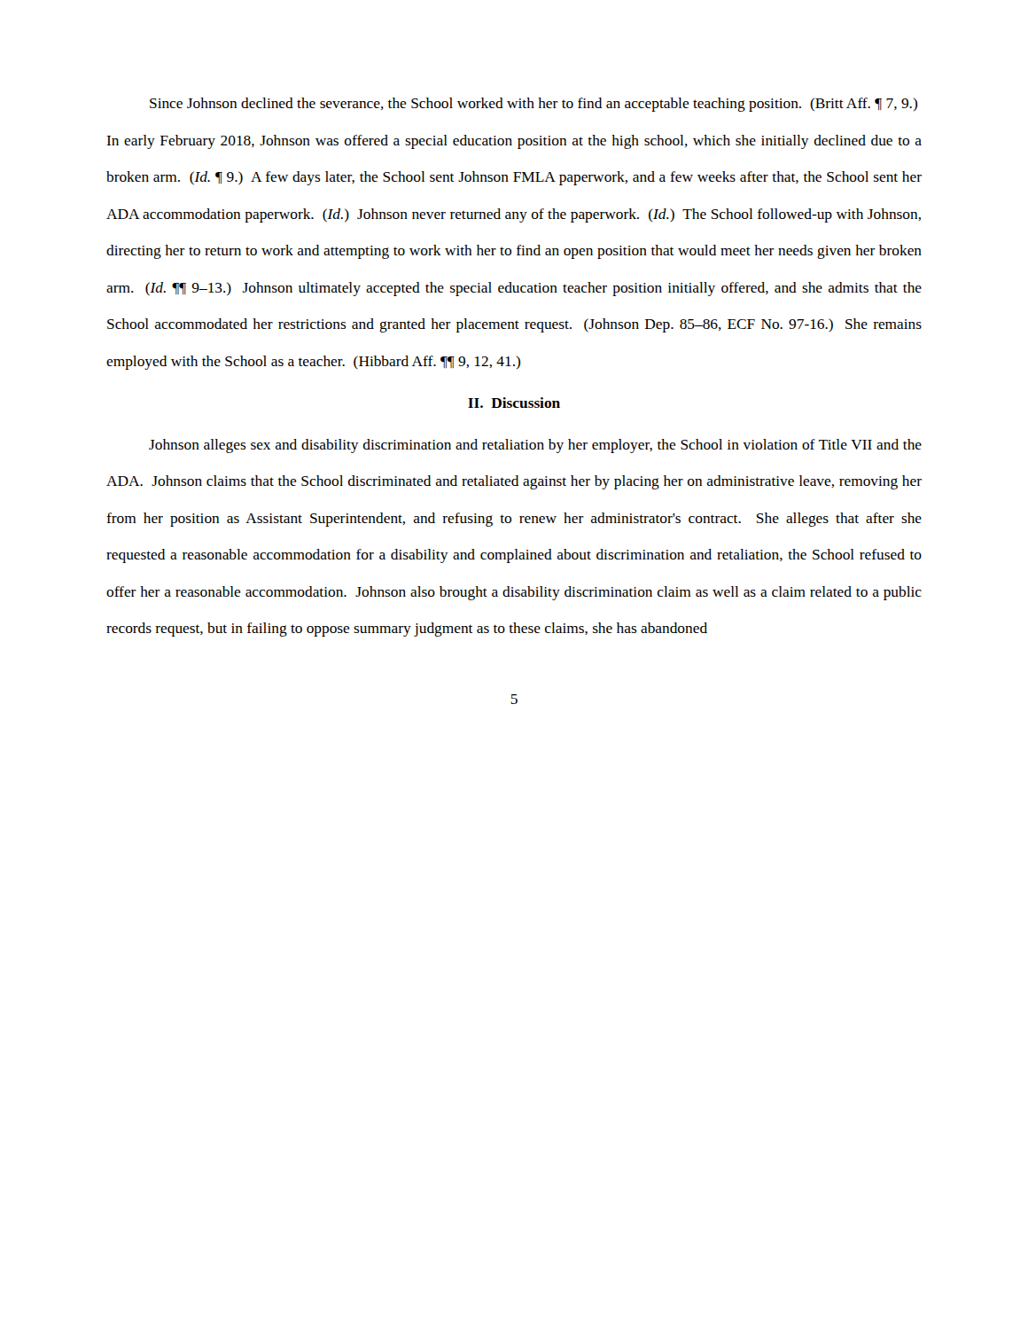Since Johnson declined the severance, the School worked with her to find an acceptable teaching position. (Britt Aff. ¶ 7, 9.) In early February 2018, Johnson was offered a special education position at the high school, which she initially declined due to a broken arm. (Id. ¶ 9.) A few days later, the School sent Johnson FMLA paperwork, and a few weeks after that, the School sent her ADA accommodation paperwork. (Id.) Johnson never returned any of the paperwork. (Id.) The School followed-up with Johnson, directing her to return to work and attempting to work with her to find an open position that would meet her needs given her broken arm. (Id. ¶¶ 9–13.) Johnson ultimately accepted the special education teacher position initially offered, and she admits that the School accommodated her restrictions and granted her placement request. (Johnson Dep. 85–86, ECF No. 97-16.) She remains employed with the School as a teacher. (Hibbard Aff. ¶¶ 9, 12, 41.)
II. Discussion
Johnson alleges sex and disability discrimination and retaliation by her employer, the School in violation of Title VII and the ADA. Johnson claims that the School discriminated and retaliated against her by placing her on administrative leave, removing her from her position as Assistant Superintendent, and refusing to renew her administrator's contract. She alleges that after she requested a reasonable accommodation for a disability and complained about discrimination and retaliation, the School refused to offer her a reasonable accommodation. Johnson also brought a disability discrimination claim as well as a claim related to a public records request, but in failing to oppose summary judgment as to these claims, she has abandoned
5